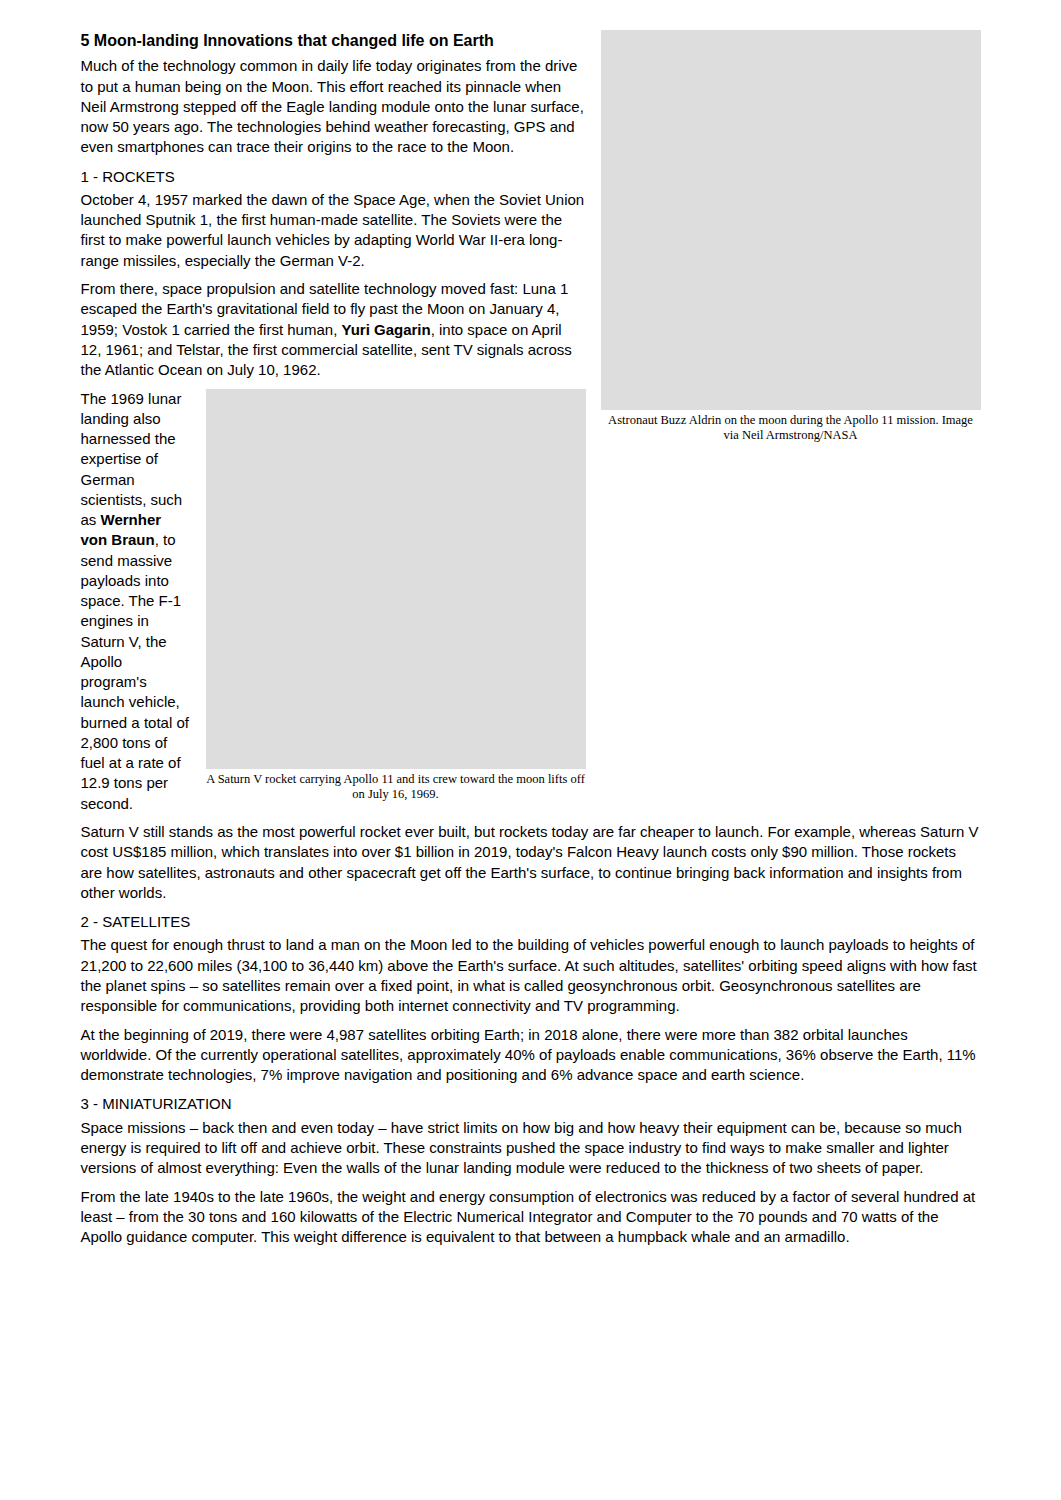Astronaut Buzz Aldrin on the moon during the Apollo 11 mission. Image via Neil Armstrong/NASA
5 Moon-landing Innovations that changed life on Earth
Much of the technology common in daily life today originates from the drive to put a human being on the Moon. This effort reached its pinnacle when Neil Armstrong stepped off the Eagle landing module onto the lunar surface, now 50 years ago. The technologies behind weather forecasting, GPS and even smartphones can trace their origins to the race to the Moon.
1 - ROCKETS
October 4, 1957 marked the dawn of the Space Age, when the Soviet Union launched Sputnik 1, the first human-made satellite. The Soviets were the first to make powerful launch vehicles by adapting World War II-era long-range missiles, especially the German V-2.
From there, space propulsion and satellite technology moved fast: Luna 1 escaped the Earth's gravitational field to fly past the Moon on January 4, 1959; Vostok 1 carried the first human, Yuri Gagarin, into space on April 12, 1961; and Telstar, the first commercial satellite, sent TV signals across the Atlantic Ocean on July 10, 1962.
A Saturn V rocket carrying Apollo 11 and its crew toward the moon lifts off on July 16, 1969.
The 1969 lunar landing also harnessed the expertise of German scientists, such as Wernher von Braun, to send massive payloads into space. The F-1 engines in Saturn V, the Apollo program's launch vehicle, burned a total of 2,800 tons of fuel at a rate of 12.9 tons per second.
Saturn V still stands as the most powerful rocket ever built, but rockets today are far cheaper to launch. For example, whereas Saturn V cost US$185 million, which translates into over $1 billion in 2019, today's Falcon Heavy launch costs only $90 million. Those rockets are how satellites, astronauts and other spacecraft get off the Earth's surface, to continue bringing back information and insights from other worlds.
2 - SATELLITES
The quest for enough thrust to land a man on the Moon led to the building of vehicles powerful enough to launch payloads to heights of 21,200 to 22,600 miles (34,100 to 36,440 km) above the Earth's surface. At such altitudes, satellites' orbiting speed aligns with how fast the planet spins – so satellites remain over a fixed point, in what is called geosynchronous orbit. Geosynchronous satellites are responsible for communications, providing both internet connectivity and TV programming.
At the beginning of 2019, there were 4,987 satellites orbiting Earth; in 2018 alone, there were more than 382 orbital launches worldwide. Of the currently operational satellites, approximately 40% of payloads enable communications, 36% observe the Earth, 11% demonstrate technologies, 7% improve navigation and positioning and 6% advance space and earth science.
3 - MINIATURIZATION
Space missions – back then and even today – have strict limits on how big and how heavy their equipment can be, because so much energy is required to lift off and achieve orbit. These constraints pushed the space industry to find ways to make smaller and lighter versions of almost everything: Even the walls of the lunar landing module were reduced to the thickness of two sheets of paper.
From the late 1940s to the late 1960s, the weight and energy consumption of electronics was reduced by a factor of several hundred at least – from the 30 tons and 160 kilowatts of the Electric Numerical Integrator and Computer to the 70 pounds and 70 watts of the Apollo guidance computer. This weight difference is equivalent to that between a humpback whale and an armadillo.